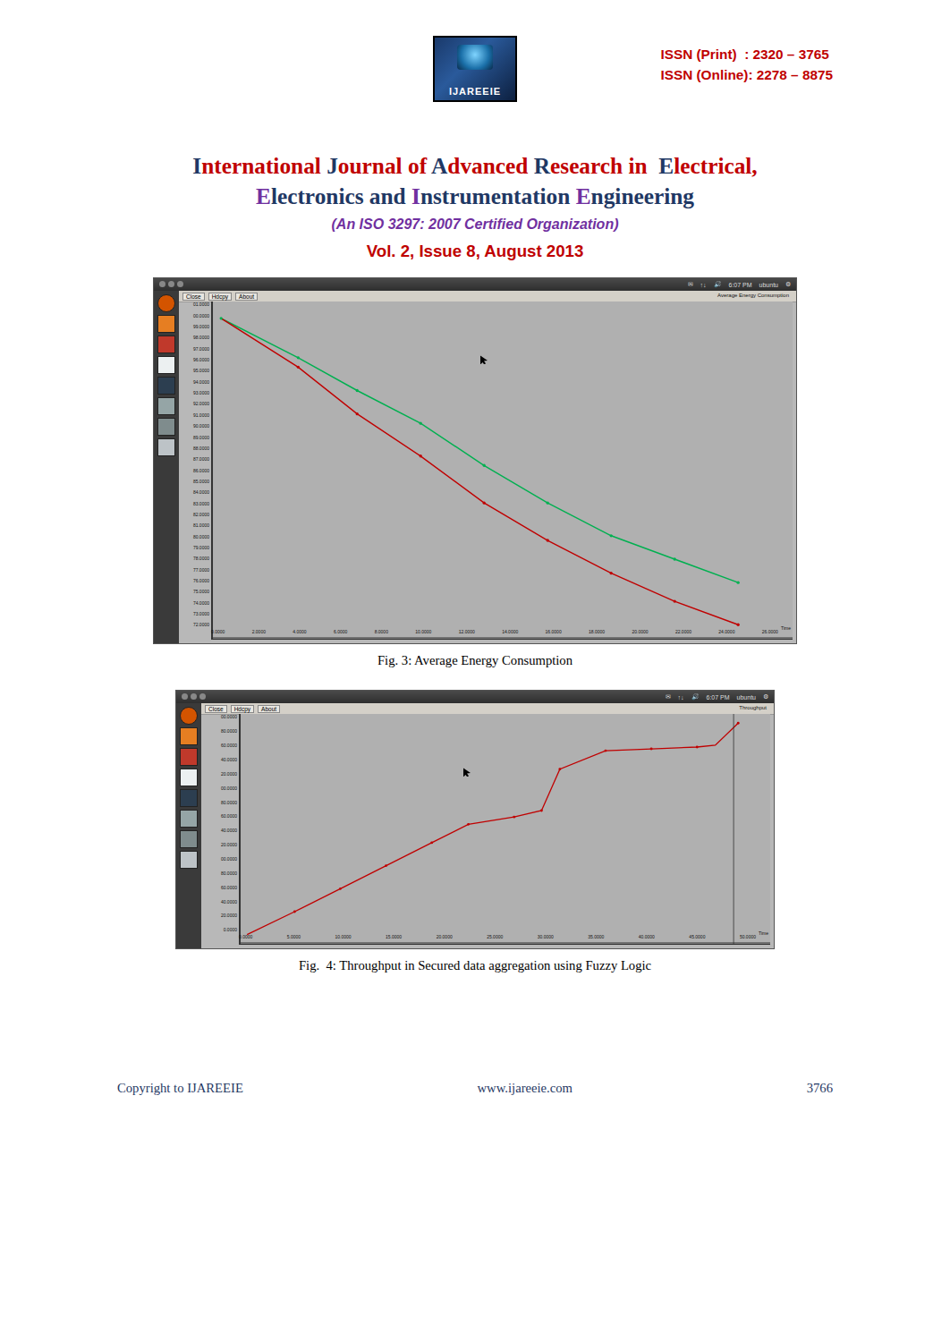ISSN (Print) : 2320 – 3765
ISSN (Online): 2278 – 8875
International Journal of Advanced Research in Electrical,
Electronics and Instrumentation Engineering
(An ISO 3297: 2007 Certified Organization)
Vol. 2, Issue 8, August 2013
✉↑↓🔊6:07 PM ubuntu⚙
Close Hdcpy About
Average Energy Consumption
Energy.xg
McLEnergy.xg
01.0000
00.0000
99.0000
98.0000
97.0000
96.0000
95.0000
94.0000
93.0000
92.0000
91.0000
90.0000
89.0000
88.0000
87.0000
86.0000
85.0000
84.0000
83.0000
82.0000
81.0000
80.0000
79.0000
78.0000
77.0000
76.0000
75.0000
74.0000
73.0000
72.0000
Time
0.00002.00004.00006.00008.0000 10.000012.000014.000016.000018.0000 20.000022.000024.000026.0000
Fig. 3: Average Energy Consumption
✉↑↓🔊6:07 PM ubuntu⚙
Close Hdcpy About
Throughput
Nd_Throughput.xg
00.0000
80.0000
60.0000
40.0000
20.0000
00.0000
80.0000
60.0000
40.0000
20.0000
00.0000
80.0000
60.0000
40.0000
20.0000
0.0000
Time
0.00005.000010.000015.000020.0000 25.000030.000035.000040.000045.000050.0000
Fig. 4: Throughput in Secured data aggregation using Fuzzy Logic
Copyright to IJAREEIE
www.ijareeie.com
3766